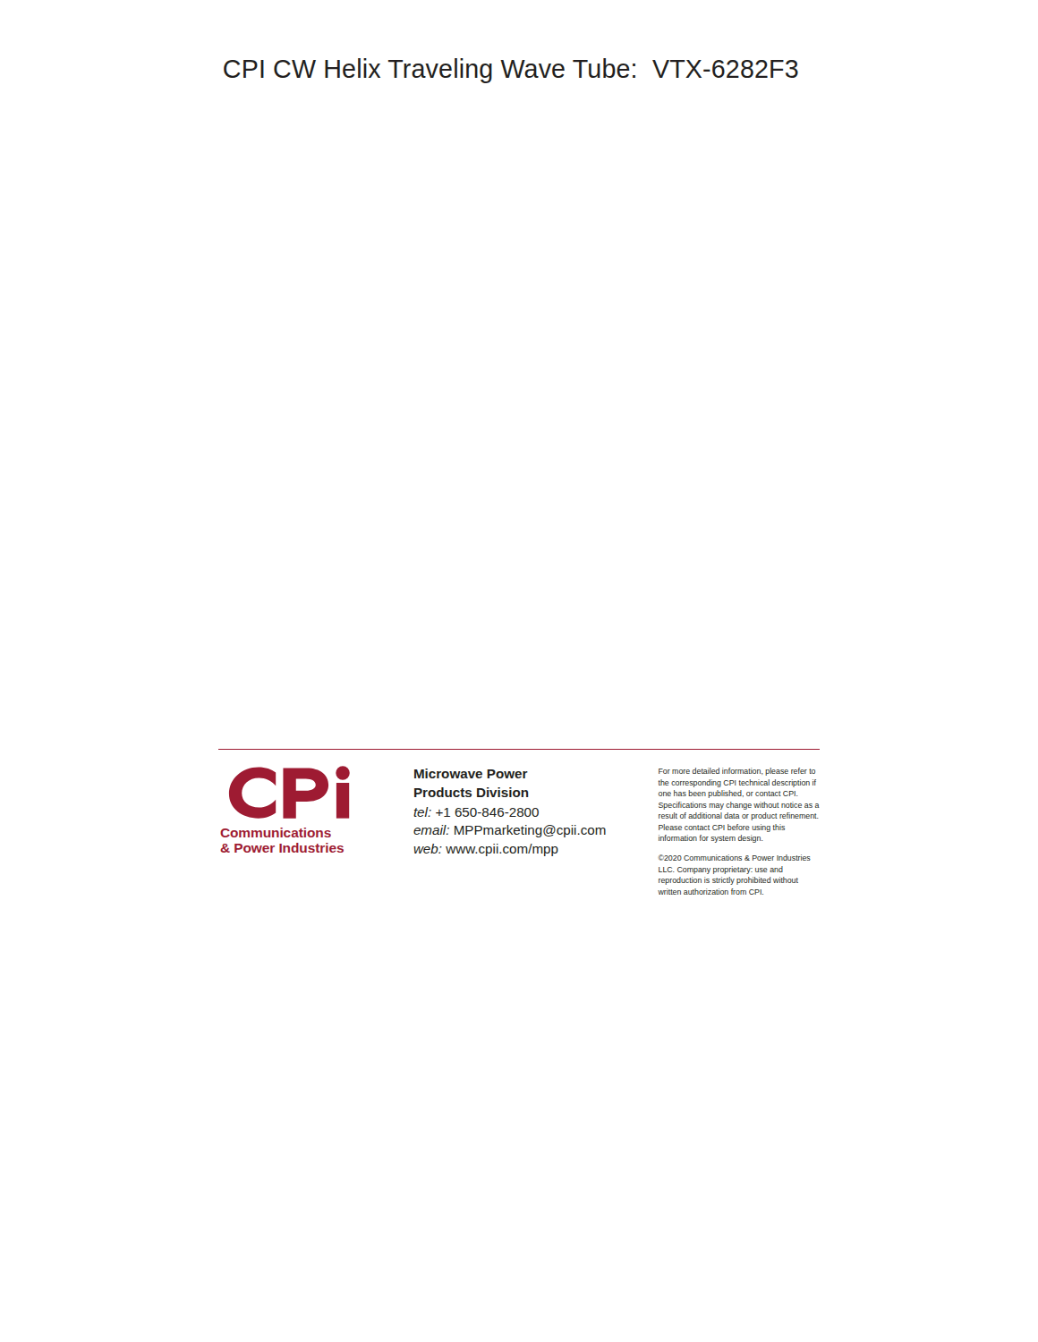CPI CW Helix Traveling Wave Tube: VTX-6282F3
Communications
& Power Industries
Microwave Power
Products Division
tel: +1 650-846-2800
email: MPPmarketing@cpii.com
web: www.cpii.com/mpp
For more detailed information, please refer to the corresponding CPI technical description if one has been published, or contact CPI. Specifications may change without notice as a result of additional data or product refinement. Please contact CPI before using this information for system design.
©2020 Communications & Power Industries LLC. Company proprietary: use and reproduction is strictly prohibited without written authorization from CPI.